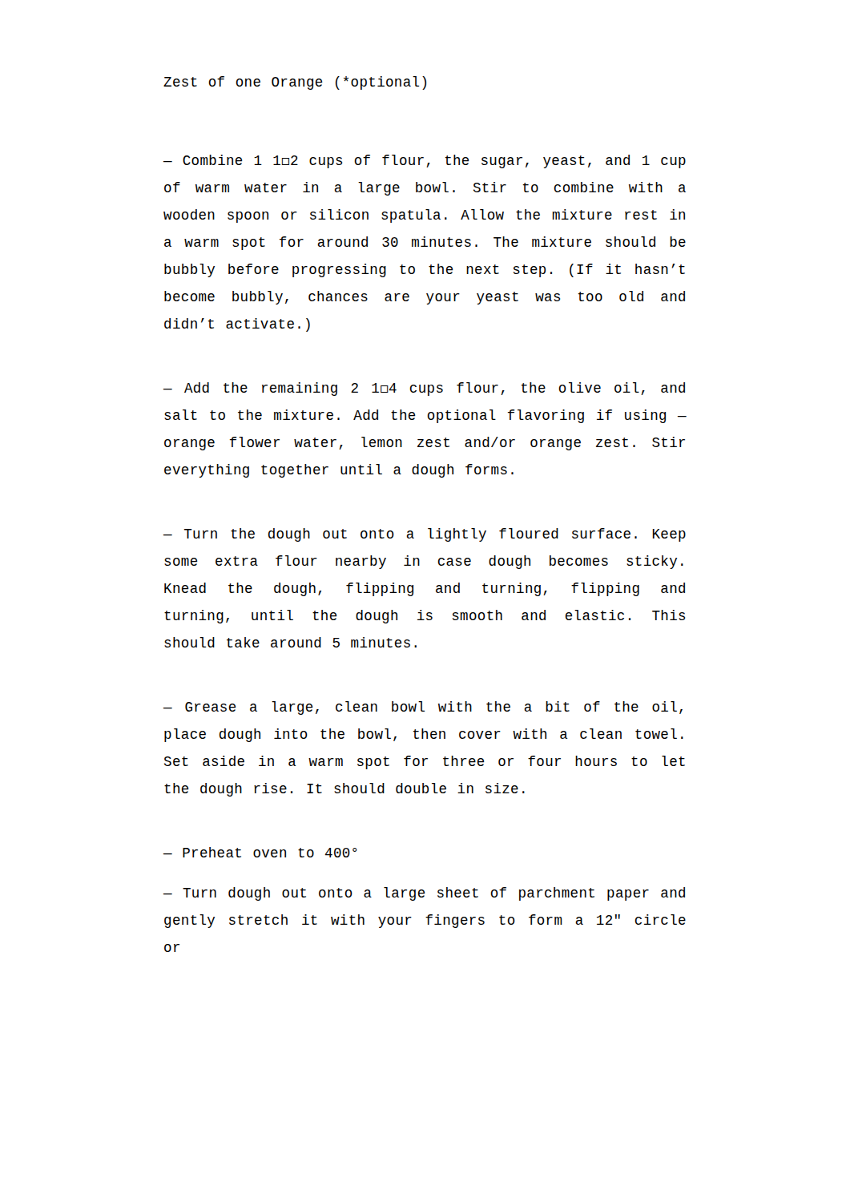Zest of one Orange (*optional)
— Combine 1 1◻2 cups of flour, the sugar, yeast, and 1 cup of warm water in a large bowl. Stir to combine with a wooden spoon or silicon spatula. Allow the mixture rest in a warm spot for around 30 minutes. The mixture should be bubbly before progressing to the next step. (If it hasn’t become bubbly, chances are your yeast was too old and didn’t activate.)
— Add the remaining 2 1◻4 cups flour, the olive oil, and salt to the mixture. Add the optional flavoring if using — orange flower water, lemon zest and/or orange zest. Stir everything together until a dough forms.
— Turn the dough out onto a lightly floured surface. Keep some extra flour nearby in case dough becomes sticky. Knead the dough, flipping and turning, flipping and turning, until the dough is smooth and elastic. This should take around 5 minutes.
— Grease a large, clean bowl with the a bit of the oil, place dough into the bowl, then cover with a clean towel. Set aside in a warm spot for three or four hours to let the dough rise. It should double in size.
— Preheat oven to 400°
— Turn dough out onto a large sheet of parchment paper and gently stretch it with your fingers to form a 12″ circle or